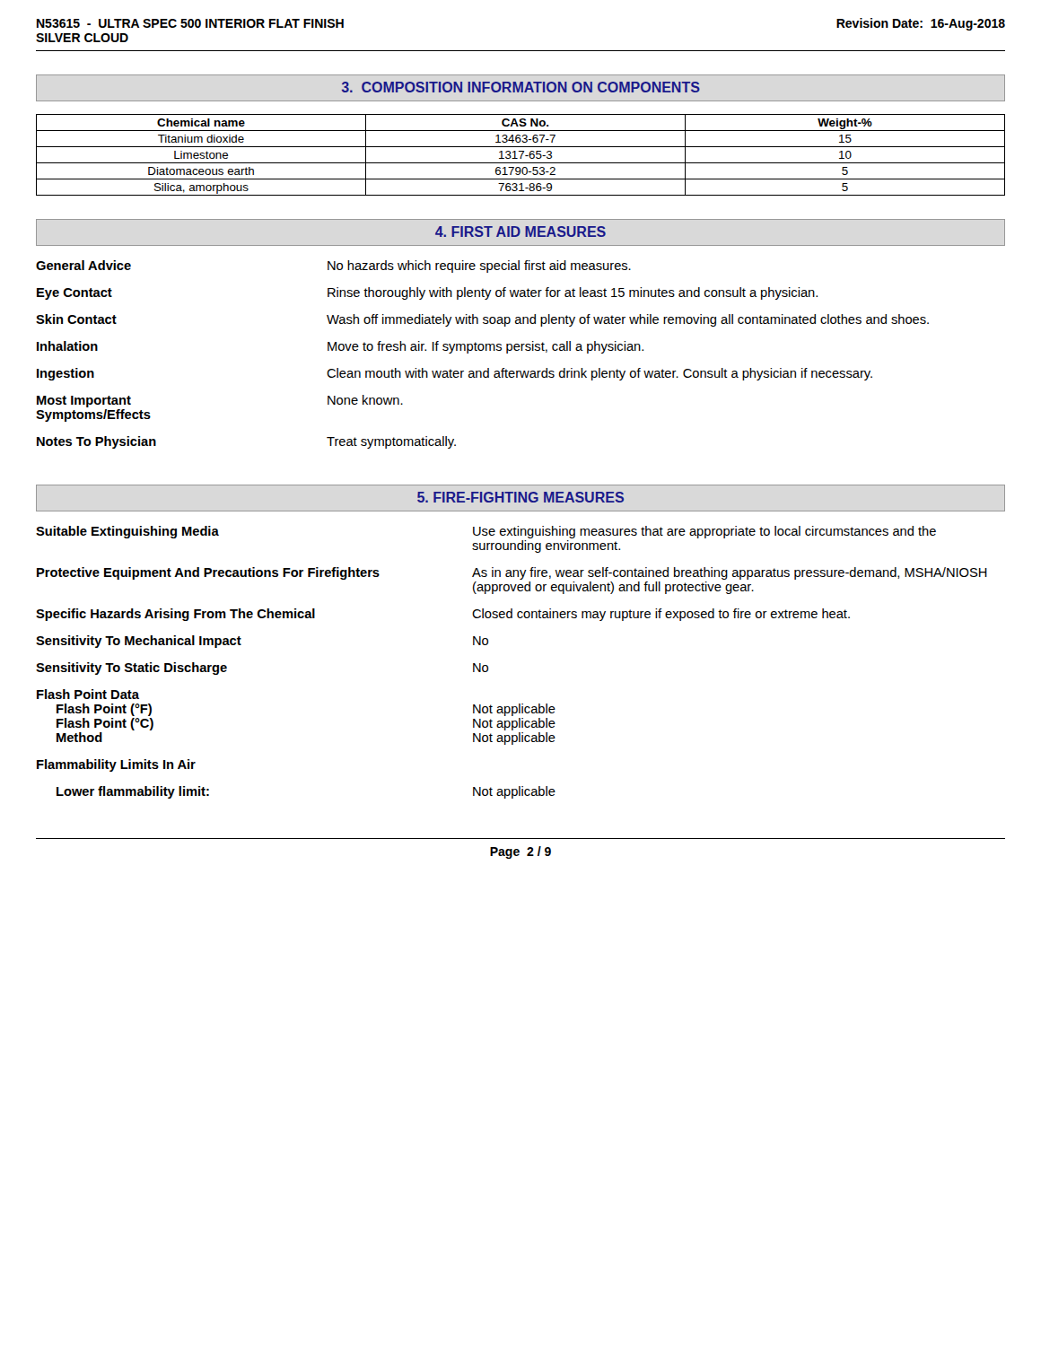N53615 - ULTRA SPEC 500 INTERIOR FLAT FINISH
SILVER CLOUD
Revision Date: 16-Aug-2018
3. COMPOSITION INFORMATION ON COMPONENTS
| Chemical name | CAS No. | Weight-% |
| --- | --- | --- |
| Titanium dioxide | 13463-67-7 | 15 |
| Limestone | 1317-65-3 | 10 |
| Diatomaceous earth | 61790-53-2 | 5 |
| Silica, amorphous | 7631-86-9 | 5 |
4. FIRST AID MEASURES
| General Advice | No hazards which require special first aid measures. |
| Eye Contact | Rinse thoroughly with plenty of water for at least 15 minutes and consult a physician. |
| Skin Contact | Wash off immediately with soap and plenty of water while removing all contaminated clothes and shoes. |
| Inhalation | Move to fresh air. If symptoms persist, call a physician. |
| Ingestion | Clean mouth with water and afterwards drink plenty of water. Consult a physician if necessary. |
| Most Important Symptoms/Effects | None known. |
| Notes To Physician | Treat symptomatically. |
5. FIRE-FIGHTING MEASURES
| Suitable Extinguishing Media | Use extinguishing measures that are appropriate to local circumstances and the surrounding environment. |
| Protective Equipment And Precautions For Firefighters | As in any fire, wear self-contained breathing apparatus pressure-demand, MSHA/NIOSH (approved or equivalent) and full protective gear. |
| Specific Hazards Arising From The Chemical | Closed containers may rupture if exposed to fire or extreme heat. |
| Sensitivity To Mechanical Impact | No |
| Sensitivity To Static Discharge | No |
| Flash Point Data Flash Point (°F) Flash Point (°C) Method | Not applicable Not applicable Not applicable |
| Flammability Limits In Air | |
| Lower flammability limit: | Not applicable |
Page 2 / 9